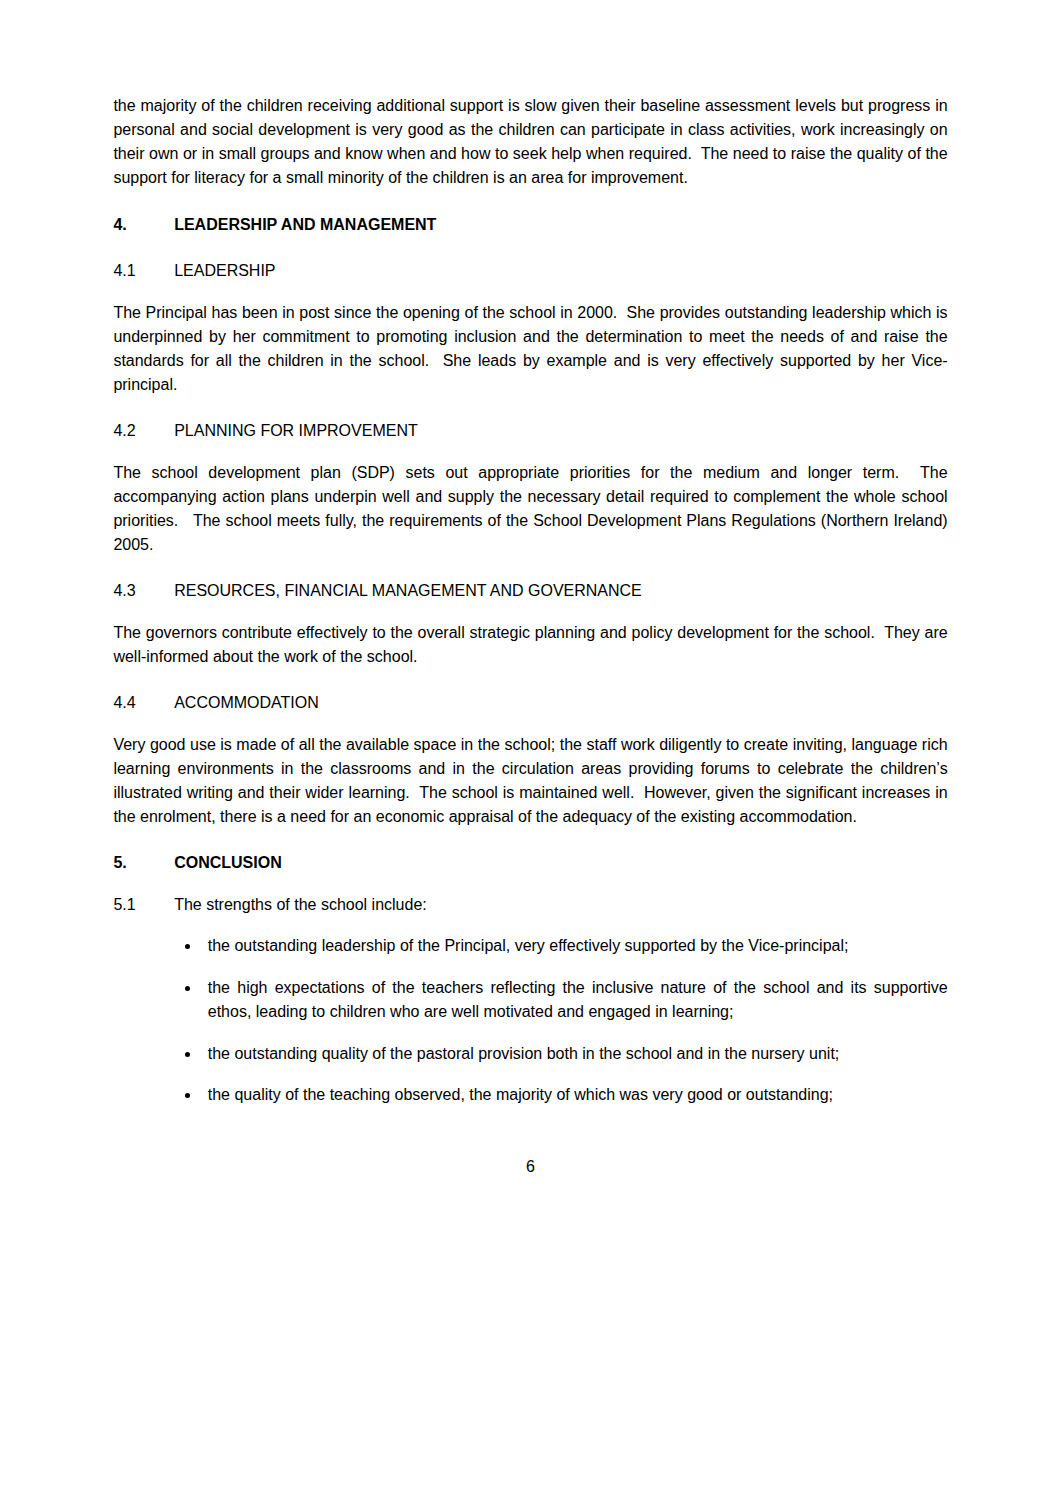the majority of the children receiving additional support is slow given their baseline assessment levels but progress in personal and social development is very good as the children can participate in class activities, work increasingly on their own or in small groups and know when and how to seek help when required. The need to raise the quality of the support for literacy for a small minority of the children is an area for improvement.
4. LEADERSHIP AND MANAGEMENT
4.1 LEADERSHIP
The Principal has been in post since the opening of the school in 2000. She provides outstanding leadership which is underpinned by her commitment to promoting inclusion and the determination to meet the needs of and raise the standards for all the children in the school. She leads by example and is very effectively supported by her Vice-principal.
4.2 PLANNING FOR IMPROVEMENT
The school development plan (SDP) sets out appropriate priorities for the medium and longer term. The accompanying action plans underpin well and supply the necessary detail required to complement the whole school priorities. The school meets fully, the requirements of the School Development Plans Regulations (Northern Ireland) 2005.
4.3 RESOURCES, FINANCIAL MANAGEMENT AND GOVERNANCE
The governors contribute effectively to the overall strategic planning and policy development for the school. They are well-informed about the work of the school.
4.4 ACCOMMODATION
Very good use is made of all the available space in the school; the staff work diligently to create inviting, language rich learning environments in the classrooms and in the circulation areas providing forums to celebrate the children’s illustrated writing and their wider learning. The school is maintained well. However, given the significant increases in the enrolment, there is a need for an economic appraisal of the adequacy of the existing accommodation.
5. CONCLUSION
5.1 The strengths of the school include:
the outstanding leadership of the Principal, very effectively supported by the Vice-principal;
the high expectations of the teachers reflecting the inclusive nature of the school and its supportive ethos, leading to children who are well motivated and engaged in learning;
the outstanding quality of the pastoral provision both in the school and in the nursery unit;
the quality of the teaching observed, the majority of which was very good or outstanding;
6